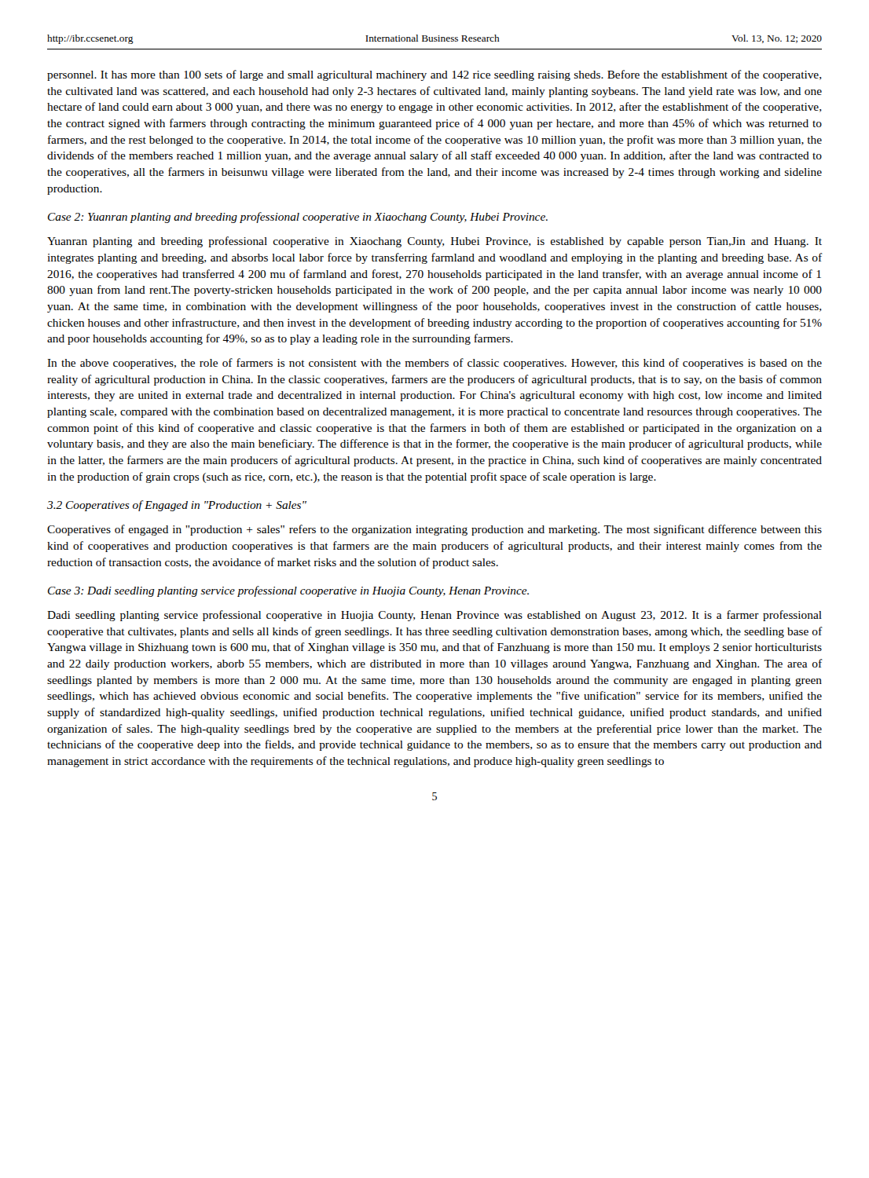http://ibr.ccsenet.org International Business Research Vol. 13, No. 12; 2020
personnel. It has more than 100 sets of large and small agricultural machinery and 142 rice seedling raising sheds. Before the establishment of the cooperative, the cultivated land was scattered, and each household had only 2-3 hectares of cultivated land, mainly planting soybeans. The land yield rate was low, and one hectare of land could earn about 3 000 yuan, and there was no energy to engage in other economic activities. In 2012, after the establishment of the cooperative, the contract signed with farmers through contracting the minimum guaranteed price of 4 000 yuan per hectare, and more than 45% of which was returned to farmers, and the rest belonged to the cooperative. In 2014, the total income of the cooperative was 10 million yuan, the profit was more than 3 million yuan, the dividends of the members reached 1 million yuan, and the average annual salary of all staff exceeded 40 000 yuan. In addition, after the land was contracted to the cooperatives, all the farmers in beisunwu village were liberated from the land, and their income was increased by 2-4 times through working and sideline production.
Case 2: Yuanran planting and breeding professional cooperative in Xiaochang County, Hubei Province.
Yuanran planting and breeding professional cooperative in Xiaochang County, Hubei Province, is established by capable person Tian,Jin and Huang. It integrates planting and breeding, and absorbs local labor force by transferring farmland and woodland and employing in the planting and breeding base. As of 2016, the cooperatives had transferred 4 200 mu of farmland and forest, 270 households participated in the land transfer, with an average annual income of 1 800 yuan from land rent.The poverty-stricken households participated in the work of 200 people, and the per capita annual labor income was nearly 10 000 yuan. At the same time, in combination with the development willingness of the poor households, cooperatives invest in the construction of cattle houses, chicken houses and other infrastructure, and then invest in the development of breeding industry according to the proportion of cooperatives accounting for 51% and poor households accounting for 49%, so as to play a leading role in the surrounding farmers.
In the above cooperatives, the role of farmers is not consistent with the members of classic cooperatives. However, this kind of cooperatives is based on the reality of agricultural production in China. In the classic cooperatives, farmers are the producers of agricultural products, that is to say, on the basis of common interests, they are united in external trade and decentralized in internal production. For China's agricultural economy with high cost, low income and limited planting scale, compared with the combination based on decentralized management, it is more practical to concentrate land resources through cooperatives. The common point of this kind of cooperative and classic cooperative is that the farmers in both of them are established or participated in the organization on a voluntary basis, and they are also the main beneficiary. The difference is that in the former, the cooperative is the main producer of agricultural products, while in the latter, the farmers are the main producers of agricultural products. At present, in the practice in China, such kind of cooperatives are mainly concentrated in the production of grain crops (such as rice, corn, etc.), the reason is that the potential profit space of scale operation is large.
3.2 Cooperatives of Engaged in "Production + Sales"
Cooperatives of engaged in "production + sales" refers to the organization integrating production and marketing. The most significant difference between this kind of cooperatives and production cooperatives is that farmers are the main producers of agricultural products, and their interest mainly comes from the reduction of transaction costs, the avoidance of market risks and the solution of product sales.
Case 3: Dadi seedling planting service professional cooperative in Huojia County, Henan Province.
Dadi seedling planting service professional cooperative in Huojia County, Henan Province was established on August 23, 2012. It is a farmer professional cooperative that cultivates, plants and sells all kinds of green seedlings. It has three seedling cultivation demonstration bases, among which, the seedling base of Yangwa village in Shizhuang town is 600 mu, that of Xinghan village is 350 mu, and that of Fanzhuang is more than 150 mu. It employs 2 senior horticulturists and 22 daily production workers, aborb 55 members, which are distributed in more than 10 villages around Yangwa, Fanzhuang and Xinghan. The area of seedlings planted by members is more than 2 000 mu. At the same time, more than 130 households around the community are engaged in planting green seedlings, which has achieved obvious economic and social benefits. The cooperative implements the "five unification" service for its members, unified the supply of standardized high-quality seedlings, unified production technical regulations, unified technical guidance, unified product standards, and unified organization of sales. The high-quality seedlings bred by the cooperative are supplied to the members at the preferential price lower than the market. The technicians of the cooperative deep into the fields, and provide technical guidance to the members, so as to ensure that the members carry out production and management in strict accordance with the requirements of the technical regulations, and produce high-quality green seedlings to
5